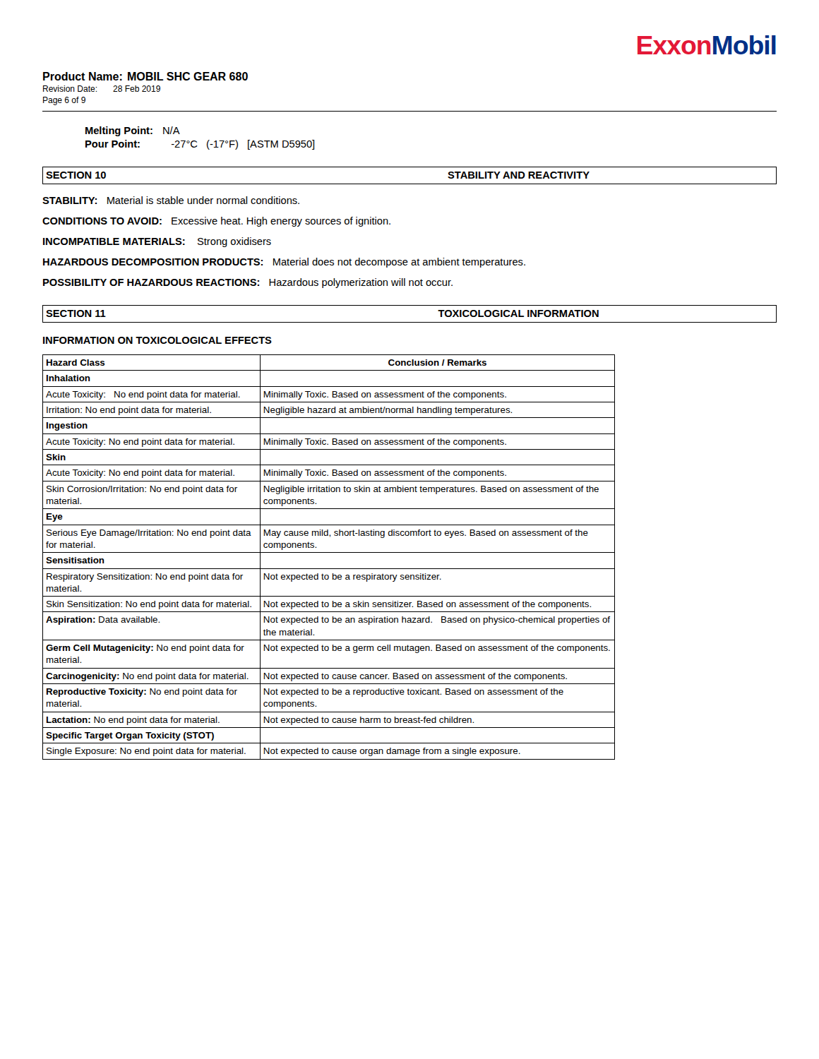Exxon Mobil
Product Name: MOBIL SHC GEAR 680
Revision Date: 28 Feb 2019
Page 6 of 9
Melting Point: N/A
Pour Point: -27°C (-17°F) [ASTM D5950]
SECTION 10 STABILITY AND REACTIVITY
STABILITY: Material is stable under normal conditions.
CONDITIONS TO AVOID: Excessive heat. High energy sources of ignition.
INCOMPATIBLE MATERIALS: Strong oxidisers
HAZARDOUS DECOMPOSITION PRODUCTS: Material does not decompose at ambient temperatures.
POSSIBILITY OF HAZARDOUS REACTIONS: Hazardous polymerization will not occur.
SECTION 11 TOXICOLOGICAL INFORMATION
INFORMATION ON TOXICOLOGICAL EFFECTS
| Hazard Class | Conclusion / Remarks |
| --- | --- |
| Inhalation | |
| Acute Toxicity: No end point data for material. | Minimally Toxic. Based on assessment of the components. |
| Irritation: No end point data for material. | Negligible hazard at ambient/normal handling temperatures. |
| Ingestion | |
| Acute Toxicity: No end point data for material. | Minimally Toxic. Based on assessment of the components. |
| Skin | |
| Acute Toxicity: No end point data for material. | Minimally Toxic. Based on assessment of the components. |
| Skin Corrosion/Irritation: No end point data for material. | Negligible irritation to skin at ambient temperatures. Based on assessment of the components. |
| Eye | |
| Serious Eye Damage/Irritation: No end point data for material. | May cause mild, short-lasting discomfort to eyes. Based on assessment of the components. |
| Sensitisation | |
| Respiratory Sensitization: No end point data for material. | Not expected to be a respiratory sensitizer. |
| Skin Sensitization: No end point data for material. | Not expected to be a skin sensitizer. Based on assessment of the components. |
| Aspiration: Data available. | Not expected to be an aspiration hazard. Based on physico-chemical properties of the material. |
| Germ Cell Mutagenicity: No end point data for material. | Not expected to be a germ cell mutagen. Based on assessment of the components. |
| Carcinogenicity: No end point data for material. | Not expected to cause cancer. Based on assessment of the components. |
| Reproductive Toxicity: No end point data for material. | Not expected to be a reproductive toxicant. Based on assessment of the components. |
| Lactation: No end point data for material. | Not expected to cause harm to breast-fed children. |
| Specific Target Organ Toxicity (STOT) | |
| Single Exposure: No end point data for material. | Not expected to cause organ damage from a single exposure. |